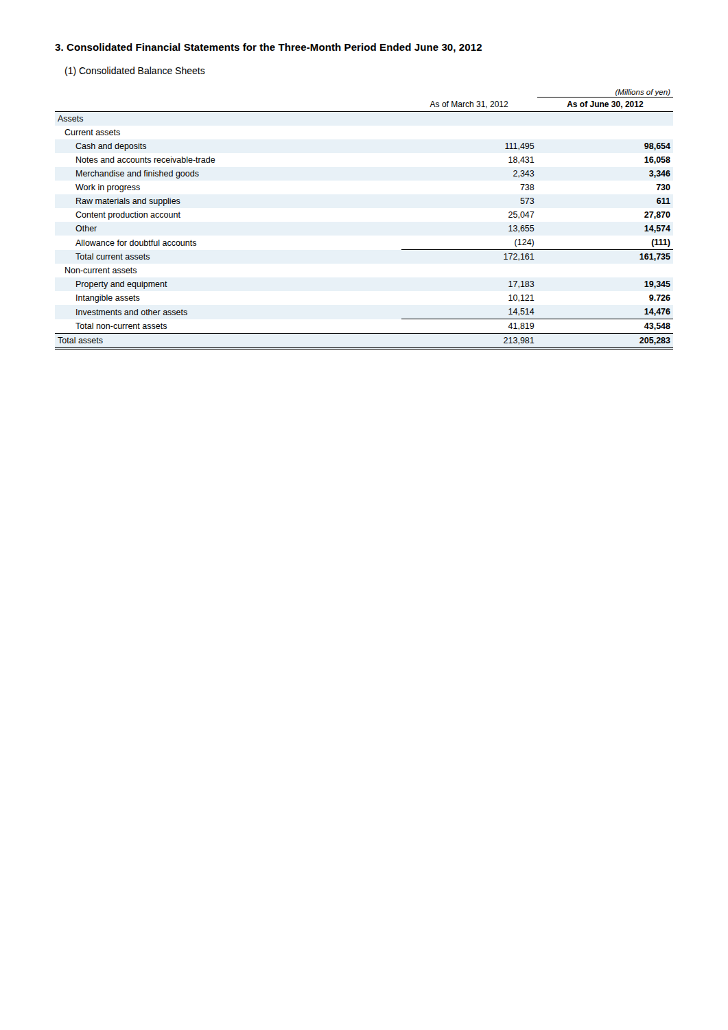3. Consolidated Financial Statements for the Three-Month Period Ended June 30, 2012
(1) Consolidated Balance Sheets
| | | (Millions of yen) |
| | As of March 31, 2012 | As of June 30, 2012 |
| Assets | | |
| Current assets | | |
| Cash and deposits | 111,495 | 98,654 |
| Notes and accounts receivable-trade | 18,431 | 16,058 |
| Merchandise and finished goods | 2,343 | 3,346 |
| Work in progress | 738 | 730 |
| Raw materials and supplies | 573 | 611 |
| Content production account | 25,047 | 27,870 |
| Other | 13,655 | 14,574 |
| Allowance for doubtful accounts | (124) | (111) |
| Total current assets | 172,161 | 161,735 |
| Non-current assets | | |
| Property and equipment | 17,183 | 19,345 |
| Intangible assets | 10,121 | 9.726 |
| Investments and other assets | 14,514 | 14,476 |
| Total non-current assets | 41,819 | 43,548 |
| Total assets | 213,981 | 205,283 |